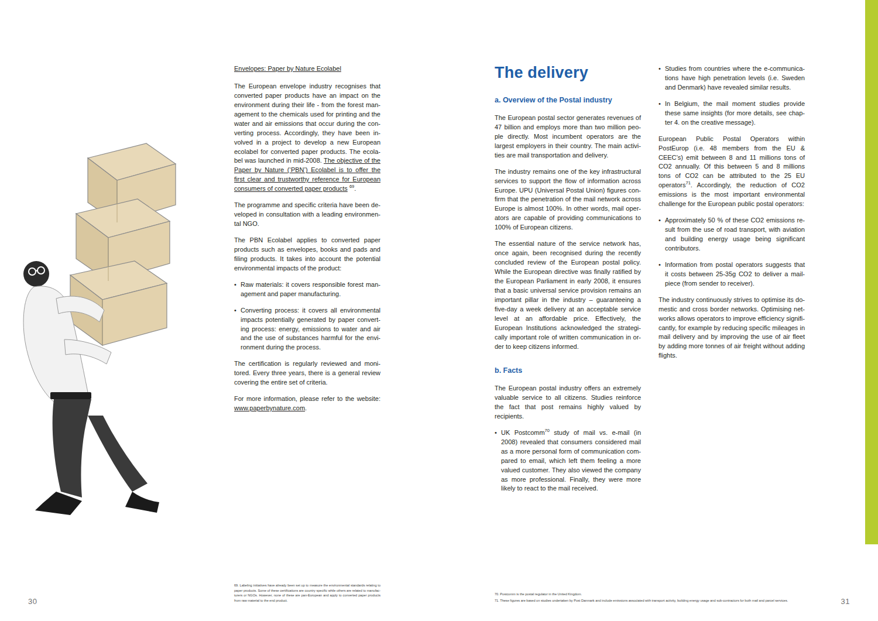Envelopes: Paper by Nature Ecolabel
The European envelope industry recognises that converted paper products have an impact on the environment during their life - from the forest management to the chemicals used for printing and the water and air emissions that occur during the converting process. Accordingly, they have been involved in a project to develop a new European ecolabel for converted paper products. The ecolabel was launched in mid-2008. The objective of the Paper by Nature (‘PBN’) Ecolabel is to offer the first clear and trustworthy reference for European consumers of converted paper products 69.
The programme and specific criteria have been developed in consultation with a leading environmental NGO.
The PBN Ecolabel applies to converted paper products such as envelopes, books and pads and filing products. It takes into account the potential environmental impacts of the product:
Raw materials: it covers responsible forest management and paper manufacturing.
Converting process: it covers all environmental impacts potentially generated by paper converting process: energy, emissions to water and air and the use of substances harmful for the environment during the process.
The certification is regularly reviewed and monitored. Every three years, there is a general review covering the entire set of criteria.
For more information, please refer to the website: www.paperbynature.com.
The delivery
a. Overview of the Postal industry
The European postal sector generates revenues of 47 billion and employs more than two million people directly. Most incumbent operators are the largest employers in their country. The main activities are mail transportation and delivery.
The industry remains one of the key infrastructural services to support the flow of information across Europe. UPU (Universal Postal Union) figures confirm that the penetration of the mail network across Europe is almost 100%. In other words, mail operators are capable of providing communications to 100% of European citizens.
The essential nature of the service network has, once again, been recognised during the recently concluded review of the European postal policy. While the European directive was finally ratified by the European Parliament in early 2008, it ensures that a basic universal service provision remains an important pillar in the industry – guaranteeing a five-day a week delivery at an acceptable service level at an affordable price. Effectively, the European Institutions acknowledged the strategically important role of written communication in order to keep citizens informed.
b. Facts
The European postal industry offers an extremely valuable service to all citizens. Studies reinforce the fact that post remains highly valued by recipients.
UK Postcomm70 study of mail vs. e-mail (in 2008) revealed that consumers considered mail as a more personal form of communication compared to email, which left them feeling a more valued customer. They also viewed the company as more professional. Finally, they were more likely to react to the mail received.
Studies from countries where the e-communications have high penetration levels (i.e. Sweden and Denmark) have revealed similar results.
In Belgium, the mail moment studies provide these same insights (for more details, see chapter 4. on the creative message).
European Public Postal Operators within PostEurop (i.e. 48 members from the EU & CEEC’s) emit between 8 and 11 millions tons of CO2 annually. Of this between 5 and 8 millions tons of CO2 can be attributed to the 25 EU operators71. Accordingly, the reduction of CO2 emissions is the most important environmental challenge for the European public postal operators:
Approximately 50 % of these CO2 emissions result from the use of road transport, with aviation and building energy usage being significant contributors.
Information from postal operators suggests that it costs between 25-35g CO2 to deliver a mailpiece (from sender to receiver).
The industry continuously strives to optimise its domestic and cross border networks. Optimising networks allows operators to improve efficiency significantly, for example by reducing specific mileages in mail delivery and by improving the use of air fleet by adding more tonnes of air freight without adding flights.
69. Labeling initiatives have already been set up to measure the environmental standards relating to paper products. Some of these certifications are country specific while others are related to manufacturers or NGOs. However, none of these are pan-European and apply to converted paper products from raw material to the end product.
70. Postcomm is the postal regulator in the United Kingdom.
71. These figures are based on studies undertaken by Post Danmark and include emissions associated with transport activity, building energy usage and sub-contractors for both mail and parcel services.
30
31